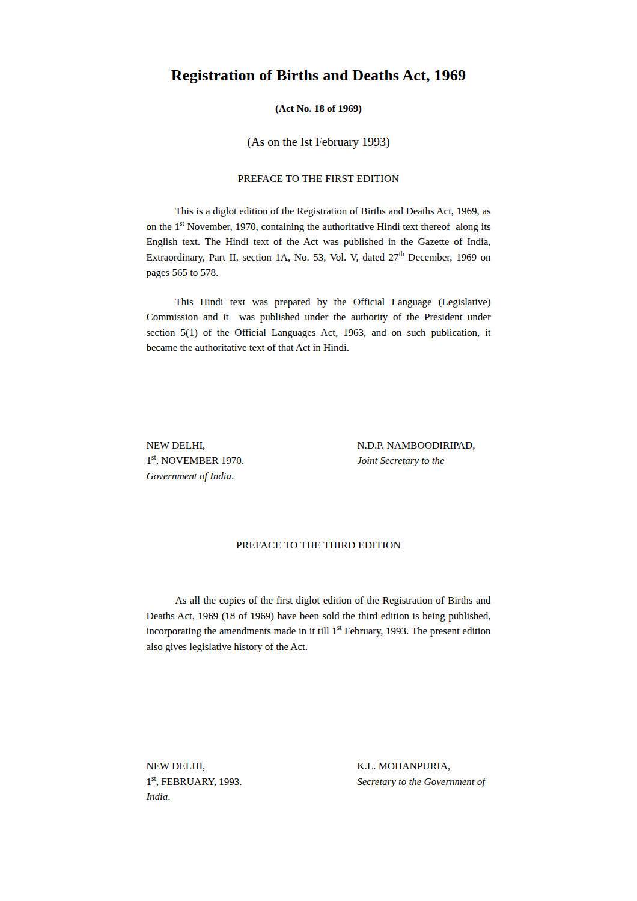Registration of Births and Deaths Act, 1969
(Act No. 18 of 1969)
(As on the Ist February 1993)
PREFACE TO THE FIRST EDITION
This is a diglot edition of the Registration of Births and Deaths Act, 1969, as on the 1st November, 1970, containing the authoritative Hindi text thereof along its English text. The Hindi text of the Act was published in the Gazette of India, Extraordinary, Part II, section 1A, No. 53, Vol. V, dated 27th December, 1969 on pages 565 to 578.
This Hindi text was prepared by the Official Language (Legislative) Commission and it was published under the authority of the President under section 5(1) of the Official Languages Act, 1963, and on such publication, it became the authoritative text of that Act in Hindi.
NEW DELHI,
1st, NOVEMBER 1970.
Government of India.
N.D.P. NAMBOODIRIPAD, Joint Secretary to the
PREFACE TO THE THIRD EDITION
As all the copies of the first diglot edition of the Registration of Births and Deaths Act, 1969 (18 of 1969) have been sold the third edition is being published, incorporating the amendments made in it till 1st February, 1993. The present edition also gives legislative history of the Act.
NEW DELHI,
1st, FEBRUARY, 1993.
India.
K.L. MOHANPURIA, Secretary to the Government of